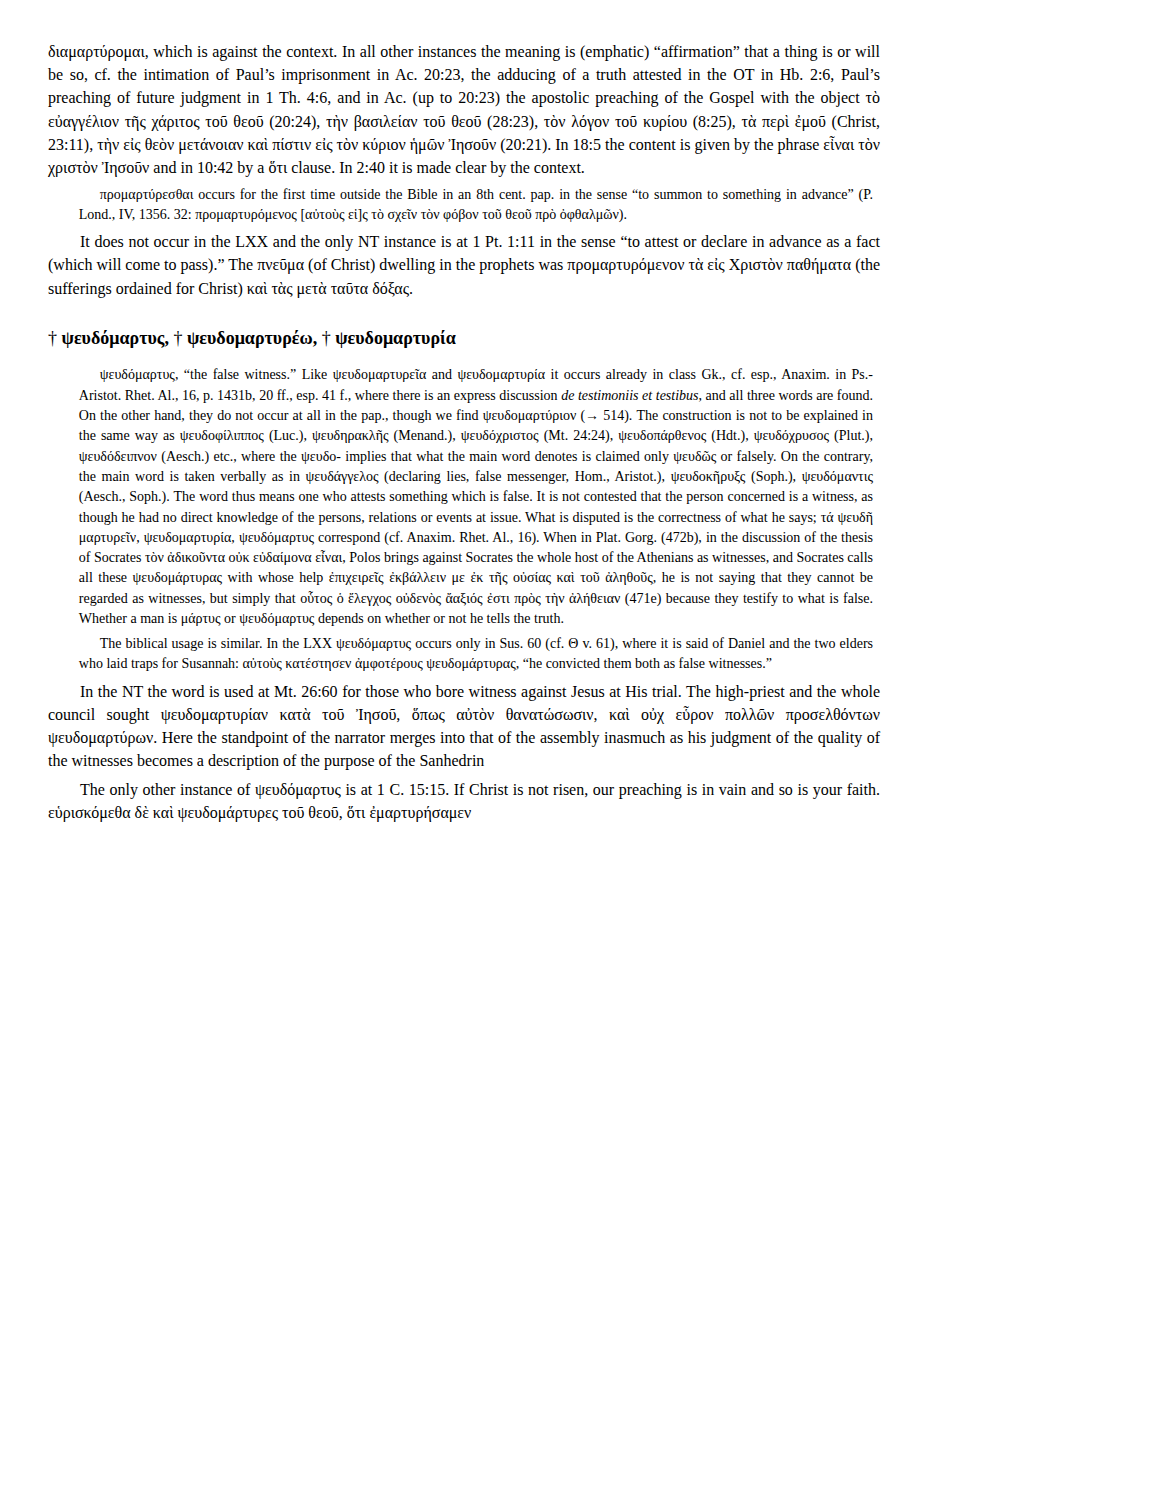διαμαρτύρομαι, which is against the context. In all other instances the meaning is (emphatic) “affirmation” that a thing is or will be so, cf. the intimation of Paul’s imprisonment in Ac. 20:23, the adducing of a truth attested in the OT in Hb. 2:6, Paul’s preaching of future judgment in 1 Th. 4:6, and in Ac. (up to 20:23) the apostolic preaching of the Gospel with the object τὸ εὐαγγέλιον τῆς χάριτος τοῦ θεοῦ (20:24), τὴν βασιλείαν τοῦ θεοῦ (28:23), τὸν λόγον τοῦ κυρίου (8:25), τὰ περὶ ἐμοῦ (Christ, 23:11), τὴν εἰς θεὸν μετάνοιαν καὶ πίστιν εἰς τὸν κύριον ἡμῶν Ἰησοῦν (20:21). In 18:5 the content is given by the phrase εἶναι τὸν χριστὸν Ἰησοῦν and in 10:42 by a ὅτι clause. In 2:40 it is made clear by the context.
προμαρτύρεσθαι occurs for the first time outside the Bible in an 8th cent. pap. in the sense “to summon to something in advance” (P. Lond., IV, 1356. 32: προμαρτυρόμενος [αὐτοὺς εἰ]ς τὸ σχεῖν τὸν φόβον τοῦ θεοῦ πρὸ ὀφθαλμῶν).
It does not occur in the LXX and the only NT instance is at 1 Pt. 1:11 in the sense “to attest or declare in advance as a fact (which will come to pass).” The πνεῦμα (of Christ) dwelling in the prophets was προμαρτυρόμενον τὰ εἰς Χριστὸν παθήματα (the sufferings ordained for Christ) καὶ τὰς μετὰ ταῦτα δόξας.
† ψευδόμαρτυς, † ψευδομαρτυρέω, † ψευδομαρτυρία
ψευδόμαρτυς, “the false witness.” Like ψευδομαρτυρεῖα and ψευδομαρτυρία it occurs already in class Gk., cf. esp., Anaxim. in Ps.-Aristot. Rhet. Al., 16, p. 1431b, 20 ff., esp. 41 f., where there is an express discussion de testimoniis et testibus, and all three words are found. On the other hand, they do not occur at all in the pap., though we find ψευδομαρτύριον (→ 514). The construction is not to be explained in the same way as ψευδοφίλιππος (Luc.), ψευδηρακλῆς (Menand.), ψευδόχριστος (Mt. 24:24), ψευδοπάρθενος (Hdt.), ψευδόχρυσος (Plut.), ψευδόδειπνον (Aesch.) etc., where the ψευδο- implies that what the main word denotes is claimed only ψευδῶς or falsely. On the contrary, the main word is taken verbally as in ψευδάγγελος (declaring lies, false messenger, Hom., Aristot.), ψευδοκῆρυξς (Soph.), ψευδόμαντις (Aesch., Soph.). The word thus means one who attests something which is false. It is not contested that the person concerned is a witness, as though he had no direct knowledge of the persons, relations or events at issue. What is disputed is the correctness of what he says; τά ψευδῆ μαρτυρεῖν, ψευδομαρτυρία, ψευδόμαρτυς correspond (cf. Anaxim. Rhet. Al., 16). When in Plat. Gorg. (472b), in the discussion of the thesis of Socrates τὸν ἀδικοῦντα οὐκ εὐδαίμονα εἶναι, Polos brings against Socrates the whole host of the Athenians as witnesses, and Socrates calls all these ψευδομάρτυρας with whose help ἐπιχειρεῖς ἐκβάλλειν με ἐκ τῆς οὐσίας καὶ τοῦ ἀληθοῦς, he is not saying that they cannot be regarded as witnesses, but simply that οὗτος ὁ ἔλεγχος οὐδενὸς ἄαξιός ἐστι πρὸς τὴν ἀλήθειαν (471e) because they testify to what is false. Whether a man is μάρτυς or ψευδόμαρτυς depends on whether or not he tells the truth.
The biblical usage is similar. In the LXX ψευδόμαρτυς occurs only in Sus. 60 (cf. Θ v. 61), where it is said of Daniel and the two elders who laid traps for Susannah: αὐτοὺς κατέστησεν ἀμφοτέρους ψευδομάρτυρας, “he convicted them both as false witnesses.”
In the NT the word is used at Mt. 26:60 for those who bore witness against Jesus at His trial. The high-priest and the whole council sought ψευδομαρτυρίαν κατὰ τοῦ Ἰησοῦ, ὅπως αὐτὸν θανατώσωσιν, καὶ οὐχ εὗρον πολλῶν προσελθόντων ψευδομαρτύρων. Here the standpoint of the narrator merges into that of the assembly inasmuch as his judgment of the quality of the witnesses becomes a description of the purpose of the Sanhedrin
The only other instance of ψευδόμαρτυς is at 1 C. 15:15. If Christ is not risen, our preaching is in vain and so is your faith. εὑρισκόμεθα δὲ καὶ ψευδομάρτυρες τοῦ θεοῦ, ὅτι ἐμαρτυρήσαμεν